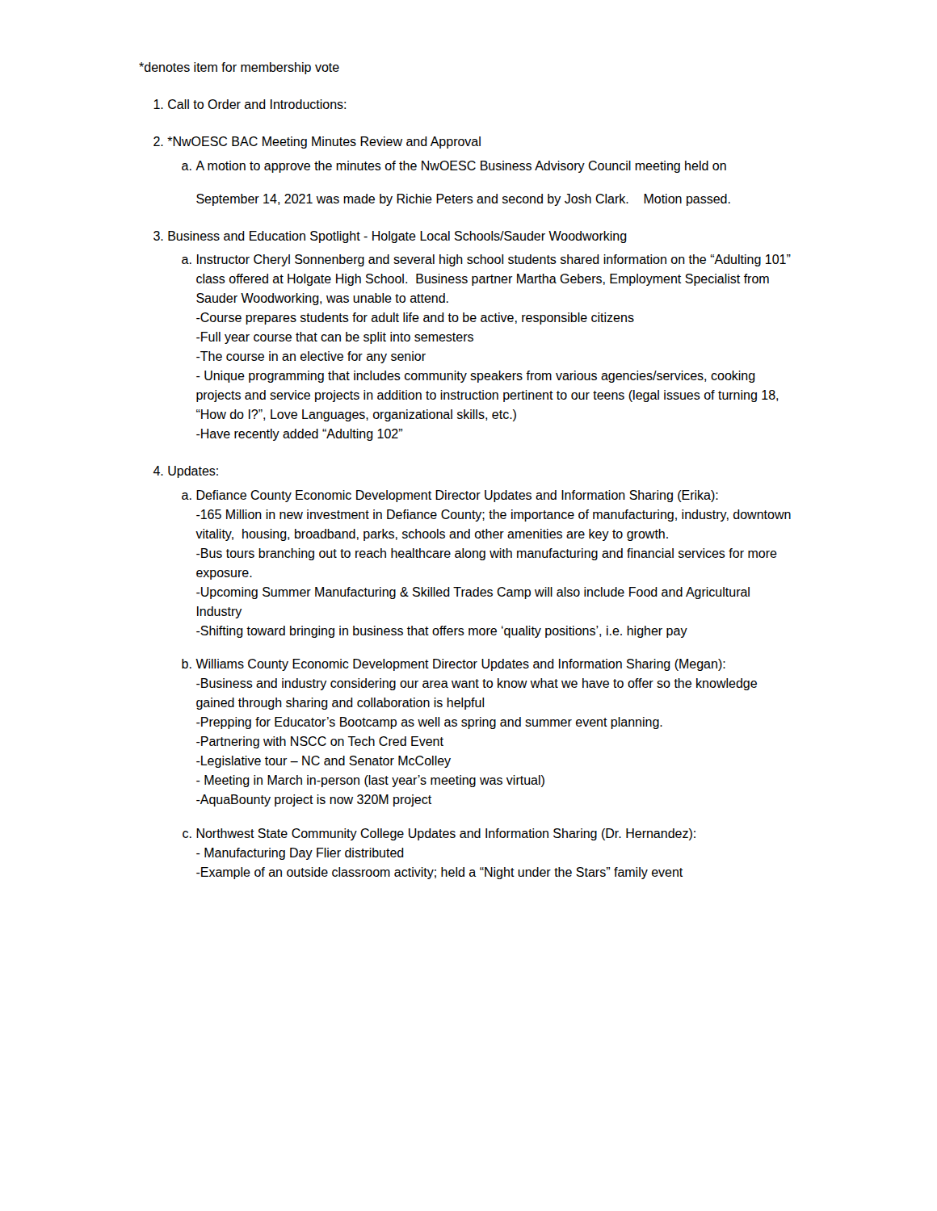*denotes item for membership vote
Call to Order and Introductions:
*NwOESC BAC Meeting Minutes Review and Approval
A motion to approve the minutes of the NwOESC Business Advisory Council meeting held on September 14, 2021 was made by Richie Peters and second by Josh Clark. Motion passed.
Business and Education Spotlight - Holgate Local Schools/Sauder Woodworking
Instructor Cheryl Sonnenberg and several high school students shared information on the “Adulting 101” class offered at Holgate High School. Business partner Martha Gebers, Employment Specialist from Sauder Woodworking, was unable to attend. -Course prepares students for adult life and to be active, responsible citizens -Full year course that can be split into semesters -The course in an elective for any senior - Unique programming that includes community speakers from various agencies/services, cooking projects and service projects in addition to instruction pertinent to our teens (legal issues of turning 18, “How do I?”, Love Languages, organizational skills, etc.) -Have recently added “Adulting 102”
Updates:
Defiance County Economic Development Director Updates and Information Sharing (Erika): -165 Million in new investment in Defiance County; the importance of manufacturing, industry, downtown vitality, housing, broadband, parks, schools and other amenities are key to growth. -Bus tours branching out to reach healthcare along with manufacturing and financial services for more exposure. -Upcoming Summer Manufacturing & Skilled Trades Camp will also include Food and Agricultural Industry -Shifting toward bringing in business that offers more ‘quality positions’, i.e. higher pay
Williams County Economic Development Director Updates and Information Sharing (Megan): -Business and industry considering our area want to know what we have to offer so the knowledge gained through sharing and collaboration is helpful -Prepping for Educator’s Bootcamp as well as spring and summer event planning. -Partnering with NSCC on Tech Cred Event -Legislative tour – NC and Senator McColley - Meeting in March in-person (last year’s meeting was virtual) -AquaBounty project is now 320M project
Northwest State Community College Updates and Information Sharing (Dr. Hernandez): - Manufacturing Day Flier distributed -Example of an outside classroom activity; held a “Night under the Stars” family event